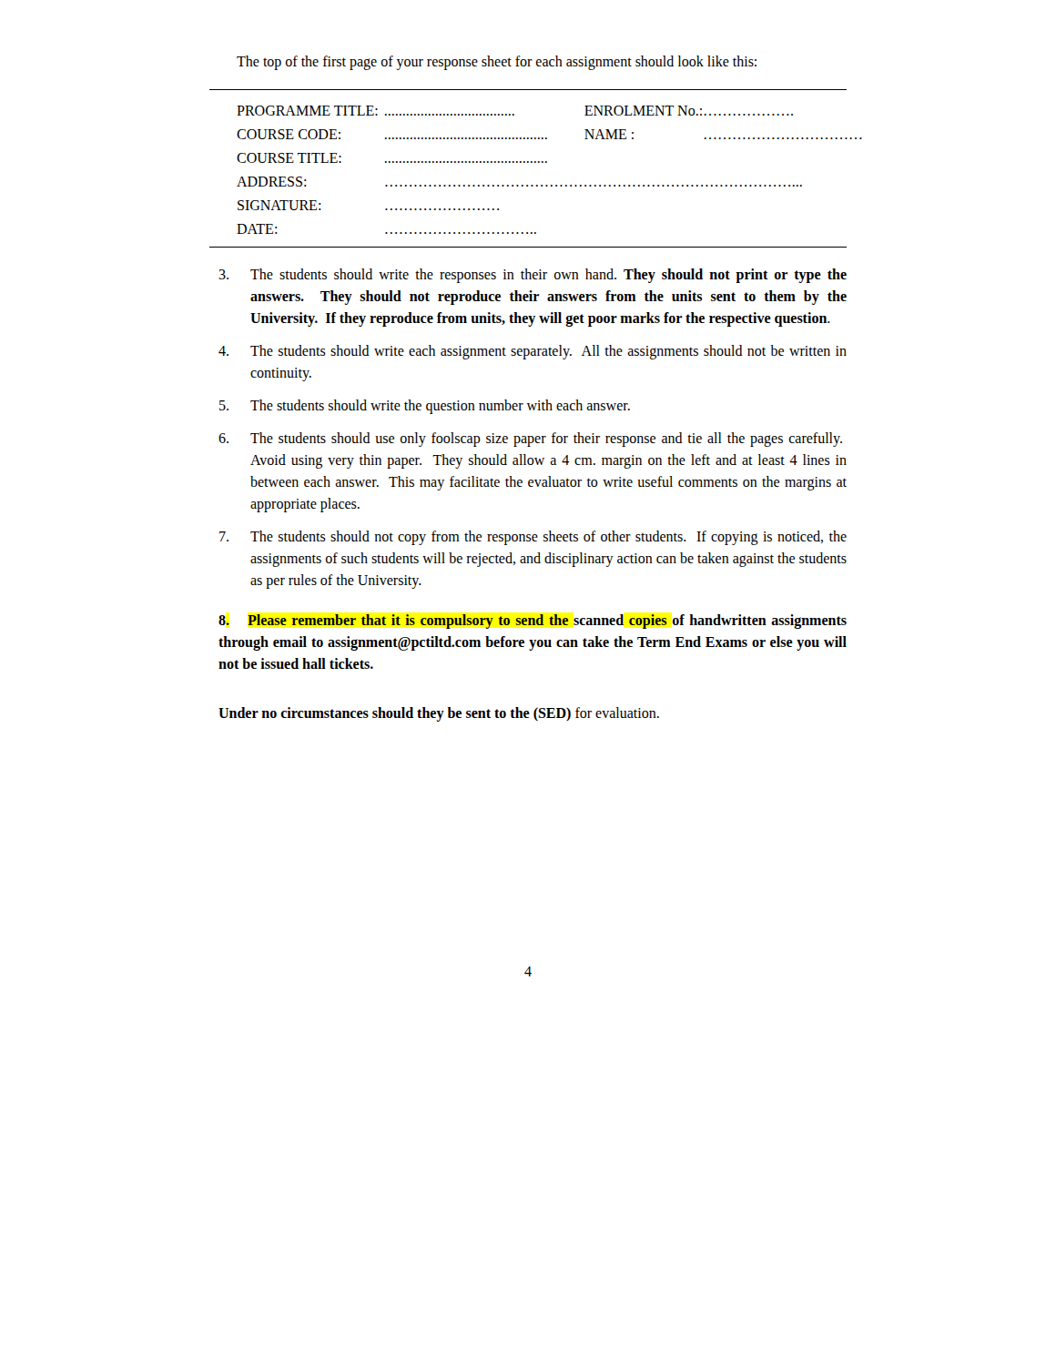The top of the first page of your response sheet for each assignment should look like this:
| PROGRAMME TITLE: | .................................... | ENROLMENT No.: | ………………. |
| COURSE CODE: | ............................................. | NAME : | …………………………… |
| COURSE TITLE: | ............................................. | | |
| ADDRESS: | …………………………………………………………………………... |
| SIGNATURE: | …………………… |
| DATE: | ………………………….. |
The students should write the responses in their own hand. They should not print or type the answers. They should not reproduce their answers from the units sent to them by the University. If they reproduce from units, they will get poor marks for the respective question.
The students should write each assignment separately. All the assignments should not be written in continuity.
The students should write the question number with each answer.
The students should use only foolscap size paper for their response and tie all the pages carefully. Avoid using very thin paper. They should allow a 4 cm. margin on the left and at least 4 lines in between each answer. This may facilitate the evaluator to write useful comments on the margins at appropriate places.
The students should not copy from the response sheets of other students. If copying is noticed, the assignments of such students will be rejected, and disciplinary action can be taken against the students as per rules of the University.
8. Please remember that it is compulsory to send the scanned copies of handwritten assignments through email to assignment@pctiltd.com before you can take the Term End Exams or else you will not be issued hall tickets.
Under no circumstances should they be sent to the (SED) for evaluation.
4